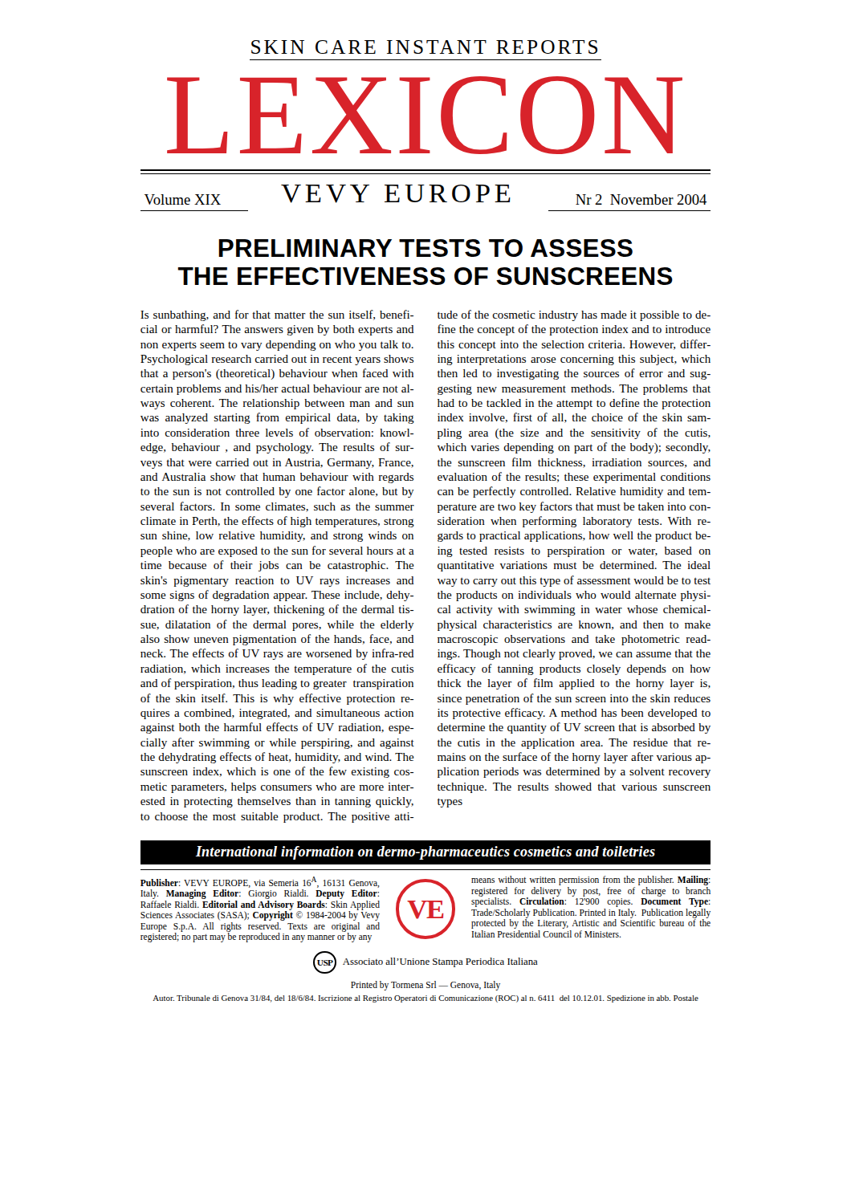Skin Care Instant Reports
LEXICON
Volume XIX
Vevy Europe
Nr 2 November 2004
PRELIMINARY TESTS TO ASSESS
THE EFFECTIVENESS OF SUNSCREENS
Is sunbathing, and for that matter the sun itself, beneficial or harmful? The answers given by both experts and non experts seem to vary depending on who you talk to. Psychological research carried out in recent years shows that a person's (theoretical) behaviour when faced with certain problems and his/her actual behaviour are not always coherent. The relationship between man and sun was analyzed starting from empirical data, by taking into consideration three levels of observation: knowledge, behaviour , and psychology. The results of surveys that were carried out in Austria, Germany, France, and Australia show that human behaviour with regards to the sun is not controlled by one factor alone, but by several factors. In some climates, such as the summer climate in Perth, the effects of high temperatures, strong sun shine, low relative humidity, and strong winds on people who are exposed to the sun for several hours at a time because of their jobs can be catastrophic. The skin's pigmentary reaction to UV rays increases and some signs of degradation appear. These include, dehydration of the horny layer, thickening of the dermal tissue, dilatation of the dermal pores, while the elderly also show uneven pigmentation of the hands, face, and neck. The effects of UV rays are worsened by infra-red radiation, which increases the temperature of the cutis and of perspiration, thus leading to greater transpiration of the skin itself. This is why effective protection requires a combined, integrated, and simultaneous action against both the harmful effects of UV radiation, especially after swimming or while perspiring, and against the dehydrating effects of heat, humidity, and wind. The sunscreen index, which is one of the few existing cosmetic parameters, helps consumers who are more interested in protecting themselves than in tanning quickly, to choose the most suitable product. The positive attitude of the cosmetic industry has made it possible to define the concept of the protection index and to introduce this concept into the selection criteria. However, differing interpretations arose concerning this subject, which then led to investigating the sources of error and suggesting new measurement methods. The problems that had to be tackled in the attempt to define the protection index involve, first of all, the choice of the skin sampling area (the size and the sensitivity of the cutis, which varies depending on part of the body); secondly, the sunscreen film thickness, irradiation sources, and evaluation of the results; these experimental conditions can be perfectly controlled. Relative humidity and temperature are two key factors that must be taken into consideration when performing laboratory tests. With regards to practical applications, how well the product being tested resists to perspiration or water, based on quantitative variations must be determined. The ideal way to carry out this type of assessment would be to test the products on individuals who would alternate physical activity with swimming in water whose chemical-physical characteristics are known, and then to make macroscopic observations and take photometric readings. Though not clearly proved, we can assume that the efficacy of tanning products closely depends on how thick the layer of film applied to the horny layer is, since penetration of the sun screen into the skin reduces its protective efficacy. A method has been developed to determine the quantity of UV screen that is absorbed by the cutis in the application area. The residue that remains on the surface of the horny layer after various application periods was determined by a solvent recovery technique. The results showed that various sunscreen types
International information on dermo-pharmaceutics cosmetics and toiletries
Publisher: VEVY EUROPE, via Semeria 16A, 16131 Genova, Italy. Managing Editor: Giorgio Rialdi. Deputy Editor: Raffaele Rialdi. Editorial and Advisory Boards: Skin Applied Sciences Associates (SASA); Copyright © 1984-2004 by Vevy Europe S.p.A. All rights reserved. Texts are original and registered; no part may be reproduced in any manner or by any
VE
means without written permission from the publisher. Mailing: registered for delivery by post, free of charge to branch specialists. Circulation: 12'900 copies. Document Type: Trade/Scholarly Publication. Printed in Italy. Publication legally protected by the Literary, Artistic and Scientific bureau of the Italian Presidential Council of Ministers.
USP
Associato all’Unione Stampa Periodica Italiana
Printed by Tormena Srl — Genova, Italy
Autor. Tribunale di Genova 31/84, del 18/6/84. Iscrizione al Registro Operatori di Comunicazione (ROC) al n. 6411 del 10.12.01. Spedizione in abb. Postale